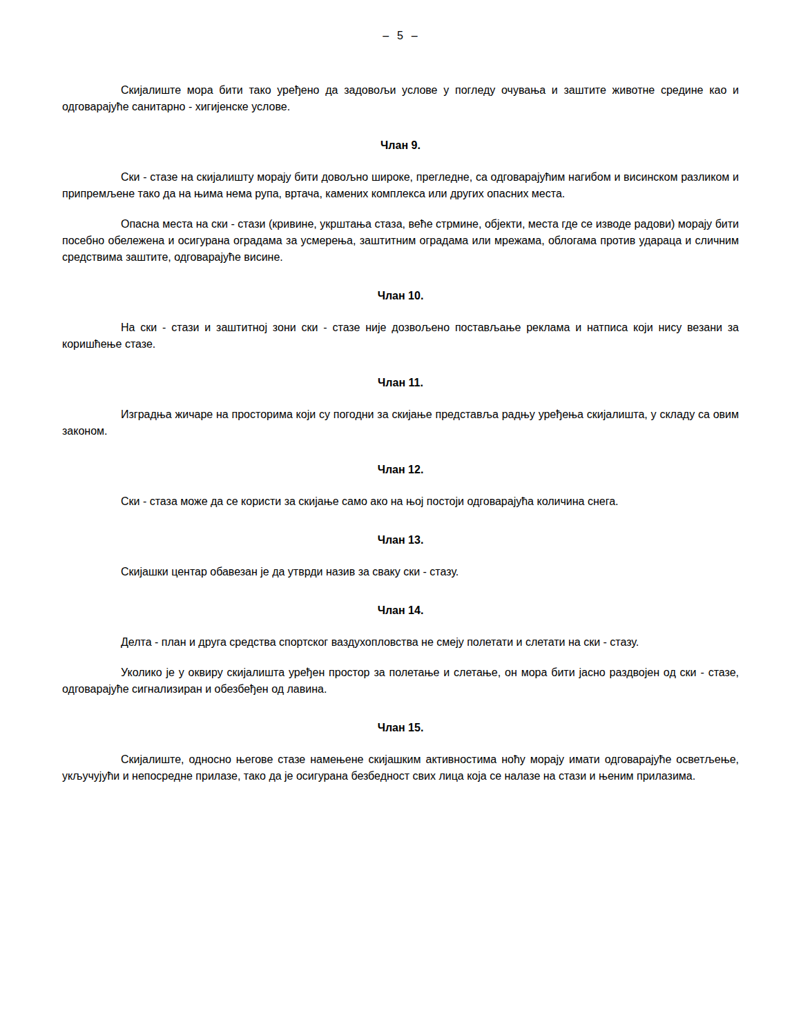– 5 –
Скијалиште мора бити тако уређено да задовољи услове у погледу очувања и заштите животне средине као и одговарајуће санитарно - хигијенске услове.
Члан 9.
Ски - стазе на скијалишту морају бити довољно широке, прегледне, са одговарајућим нагибом и висинском разликом и припремљене тако да на њима нема рупа, вртача, камених комплекса или других опасних места.
Опасна места на ски - стази (кривине, укрштања стаза, веће стрмине, објекти, места где се изводе радови) морају бити посебно обележена и осигурана оградама за усмерења, заштитним оградама или мрежама, облогама против удараца и сличним средствима заштите, одговарајуће висине.
Члан 10.
На ски - стази и заштитној зони ски - стазе није дозвољено постављање реклама и натписа који нису везани за коришћење стазе.
Члан 11.
Изградња жичаре на просторима који су погодни за скијање представља радњу уређења скијалишта, у складу са овим законом.
Члан 12.
Ски - стаза може да се користи за скијање само ако на њој постоји одговарајућа количина снега.
Члан 13.
Скијашки центар обавезан је да утврди назив за сваку ски - стазу.
Члан 14.
Делта - план и друга средства спортског ваздухопловства не смеју полетати и слетати на ски - стазу.
Уколико је у оквиру скијалишта уређен простор за полетање и слетање, он мора бити јасно раздвојен од ски - стазе, одговарајуће сигнализиран и обезбеђен од лавина.
Члан 15.
Скијалиште, односно његове стазе намењене скијашким активностима ноћу морају имати одговарајуће осветљење, укључујући и непосредне прилазе, тако да је осигурана безбедност свих лица која се налазе на стази и њеним прилазима.